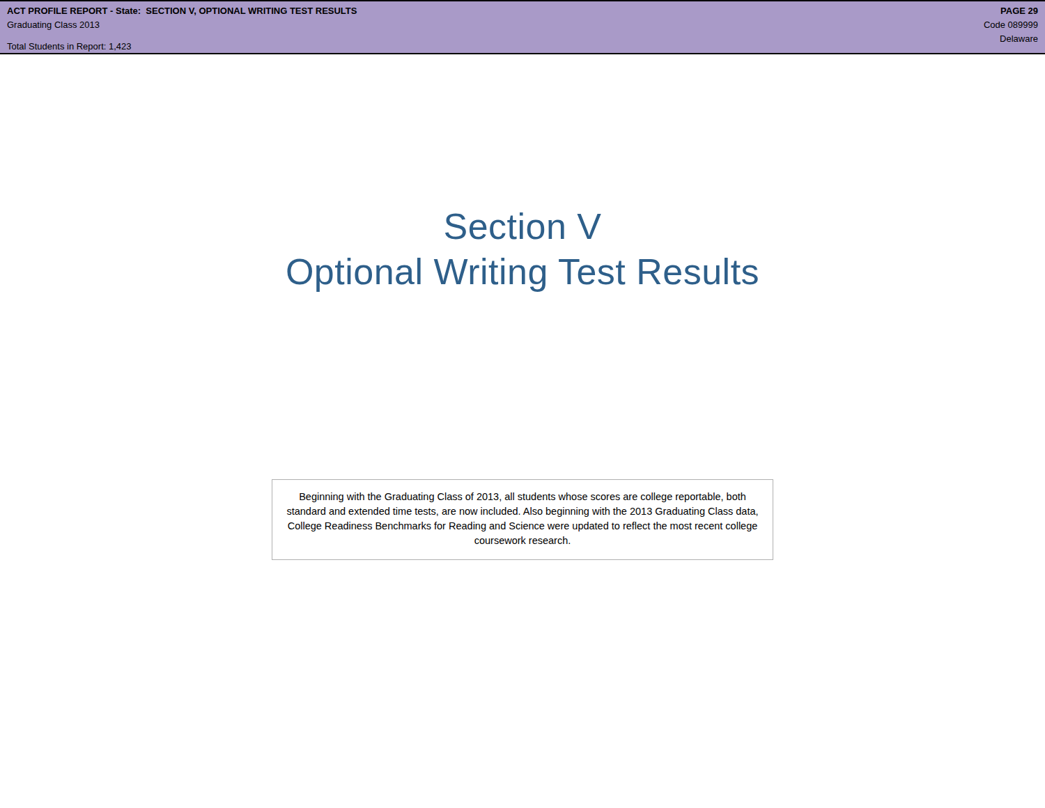ACT PROFILE REPORT - State: SECTION V, OPTIONAL WRITING TEST RESULTS
Graduating Class 2013
PAGE 29
Code 089999
Delaware
Total Students in Report: 1,423
Section V Optional Writing Test Results
Beginning with the Graduating Class of 2013, all students whose scores are college reportable, both standard and extended time tests, are now included. Also beginning with the 2013 Graduating Class data, College Readiness Benchmarks for Reading and Science were updated to reflect the most recent college coursework research.